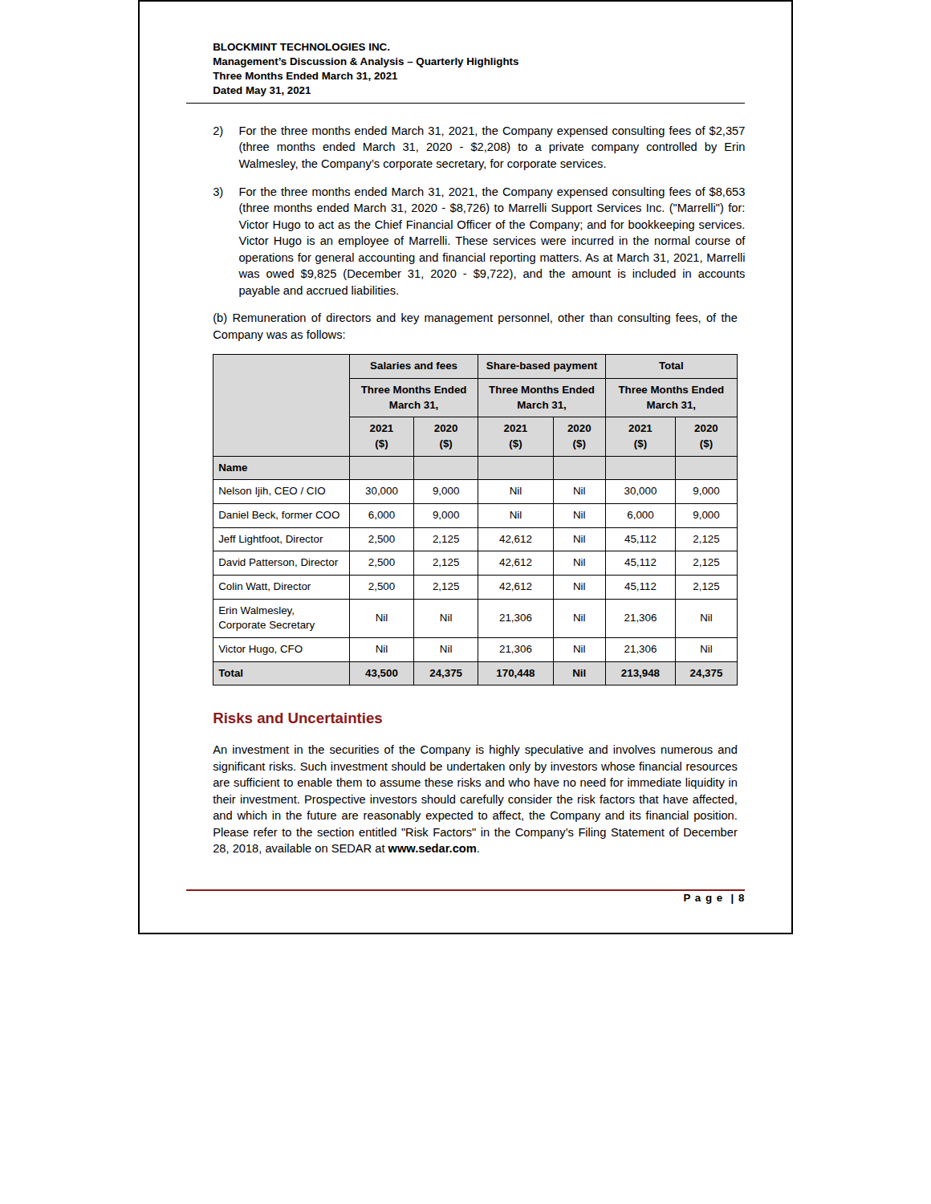BLOCKMINT TECHNOLOGIES INC.
Management’s Discussion & Analysis – Quarterly Highlights
Three Months Ended March 31, 2021
Dated May 31, 2021
2) For the three months ended March 31, 2021, the Company expensed consulting fees of $2,357 (three months ended March 31, 2020 - $2,208) to a private company controlled by Erin Walmesley, the Company’s corporate secretary, for corporate services.
3) For the three months ended March 31, 2021, the Company expensed consulting fees of $8,653 (three months ended March 31, 2020 - $8,726) to Marrelli Support Services Inc. ("Marrelli") for: Victor Hugo to act as the Chief Financial Officer of the Company; and for bookkeeping services. Victor Hugo is an employee of Marrelli. These services were incurred in the normal course of operations for general accounting and financial reporting matters. As at March 31, 2021, Marrelli was owed $9,825 (December 31, 2020 - $9,722), and the amount is included in accounts payable and accrued liabilities.
(b) Remuneration of directors and key management personnel, other than consulting fees, of the Company was as follows:
| | Salaries and fees | Share-based payment | Total |
| --- | --- | --- | --- |
| Three Months Ended March 31, | Three Months Ended March 31, | Three Months Ended March 31, |
| 2021 ($) | 2020 ($) | 2021 ($) | 2020 ($) | 2021 ($) | 2020 ($) |
| Name | | | | | | |
| Nelson Ijih, CEO / CIO | 30,000 | 9,000 | Nil | Nil | 30,000 | 9,000 |
| Daniel Beck, former COO | 6,000 | 9,000 | Nil | Nil | 6,000 | 9,000 |
| Jeff Lightfoot, Director | 2,500 | 2,125 | 42,612 | Nil | 45,112 | 2,125 |
| David Patterson, Director | 2,500 | 2,125 | 42,612 | Nil | 45,112 | 2,125 |
| Colin Watt, Director | 2,500 | 2,125 | 42,612 | Nil | 45,112 | 2,125 |
| Erin Walmesley, Corporate Secretary | Nil | Nil | 21,306 | Nil | 21,306 | Nil |
| Victor Hugo, CFO | Nil | Nil | 21,306 | Nil | 21,306 | Nil |
| Total | 43,500 | 24,375 | 170,448 | Nil | 213,948 | 24,375 |
Risks and Uncertainties
An investment in the securities of the Company is highly speculative and involves numerous and significant risks. Such investment should be undertaken only by investors whose financial resources are sufficient to enable them to assume these risks and who have no need for immediate liquidity in their investment. Prospective investors should carefully consider the risk factors that have affected, and which in the future are reasonably expected to affect, the Company and its financial position. Please refer to the section entitled "Risk Factors" in the Company’s Filing Statement of December 28, 2018, available on SEDAR at www.sedar.com.
P a g e | 8